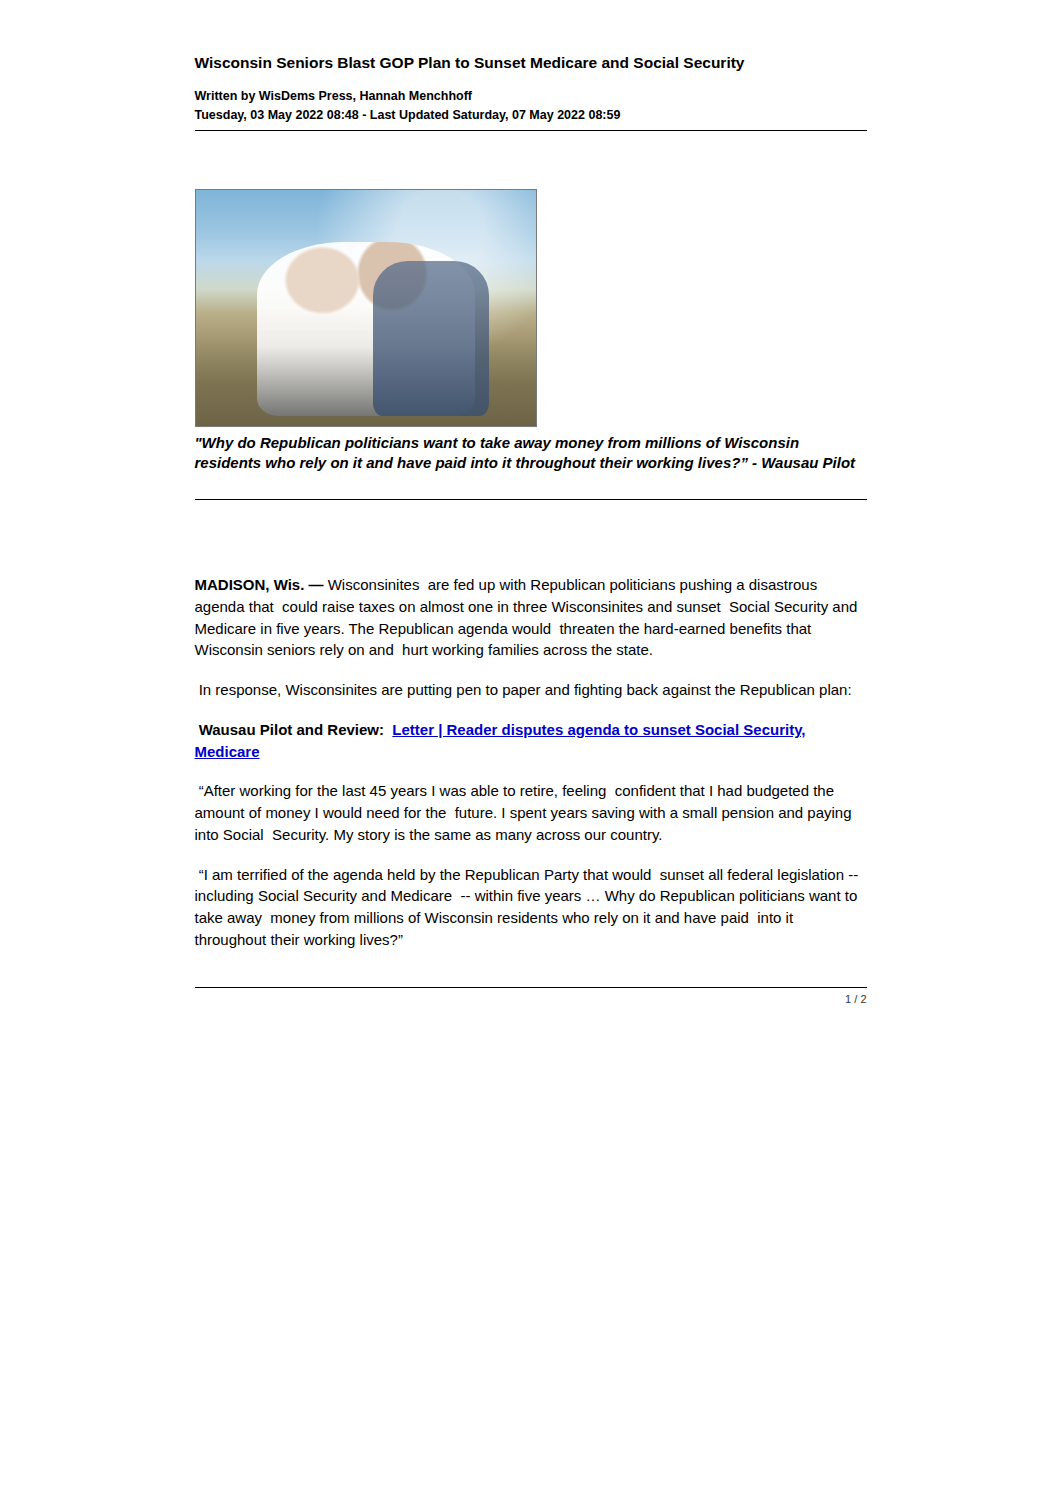Wisconsin Seniors Blast GOP Plan to Sunset Medicare and Social Security
Written by WisDems Press, Hannah Menchhoff Tuesday, 03 May 2022 08:48 - Last Updated Saturday, 07 May 2022 08:59
"Why do Republican politicians want to take away money from millions of Wisconsin residents who rely on it and have paid into it throughout their working lives?” - Wausau Pilot
MADISON, Wis. — Wisconsinites are fed up with Republican politicians pushing a disastrous agenda that could raise taxes on almost one in three Wisconsinites and sunset Social Security and Medicare in five years. The Republican agenda would threaten the hard-earned benefits that Wisconsin seniors rely on and hurt working families across the state.
In response, Wisconsinites are putting pen to paper and fighting back against the Republican plan:
Wausau Pilot and Review: Letter | Reader disputes agenda to sunset Social Security, Medicare
“After working for the last 45 years I was able to retire, feeling confident that I had budgeted the amount of money I would need for the future. I spent years saving with a small pension and paying into Social Security. My story is the same as many across our country.
“I am terrified of the agenda held by the Republican Party that would sunset all federal legislation -- including Social Security and Medicare -- within five years … Why do Republican politicians want to take away money from millions of Wisconsin residents who rely on it and have paid into it throughout their working lives?”
1 / 2